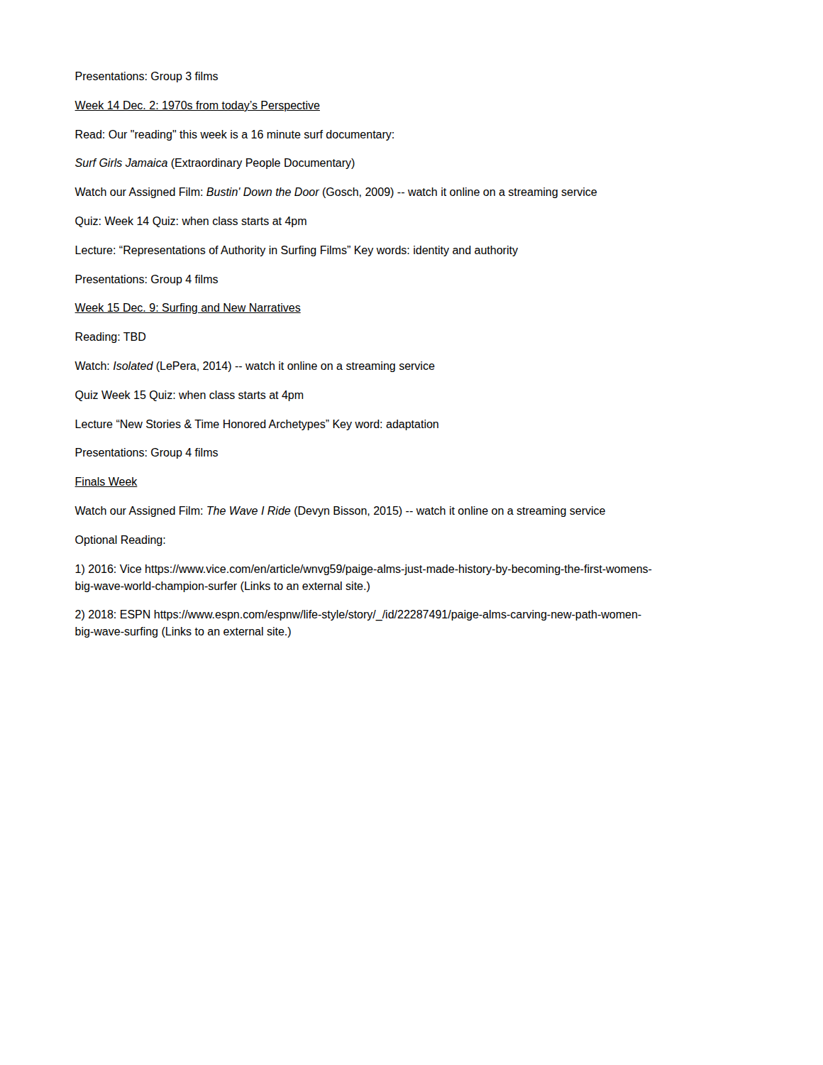Presentations: Group 3 films
Week 14 Dec. 2: 1970s from today’s Perspective
Read: Our "reading" this week is a 16 minute surf documentary:
Surf Girls Jamaica (Extraordinary People Documentary)
Watch our Assigned Film: Bustin' Down the Door (Gosch, 2009) -- watch it online on a streaming service
Quiz: Week 14 Quiz: when class starts at 4pm
Lecture: “Representations of Authority in Surfing Films” Key words: identity and authority
Presentations: Group 4 films
Week 15 Dec. 9: Surfing and New Narratives
Reading: TBD
Watch: Isolated (LePera, 2014) -- watch it online on a streaming service
Quiz Week 15 Quiz: when class starts at 4pm
Lecture “New Stories & Time Honored Archetypes” Key word: adaptation
Presentations: Group 4 films
Finals Week
Watch our Assigned Film: The Wave I Ride (Devyn Bisson, 2015) -- watch it online on a streaming service
Optional Reading:
1) 2016: Vice https://www.vice.com/en/article/wnvg59/paige-alms-just-made-history-by-becoming-the-first-womens-big-wave-world-champion-surfer (Links to an external site.)
2) 2018: ESPN https://www.espn.com/espnw/life-style/story/_/id/22287491/paige-alms-carving-new-path-women-big-wave-surfing (Links to an external site.)